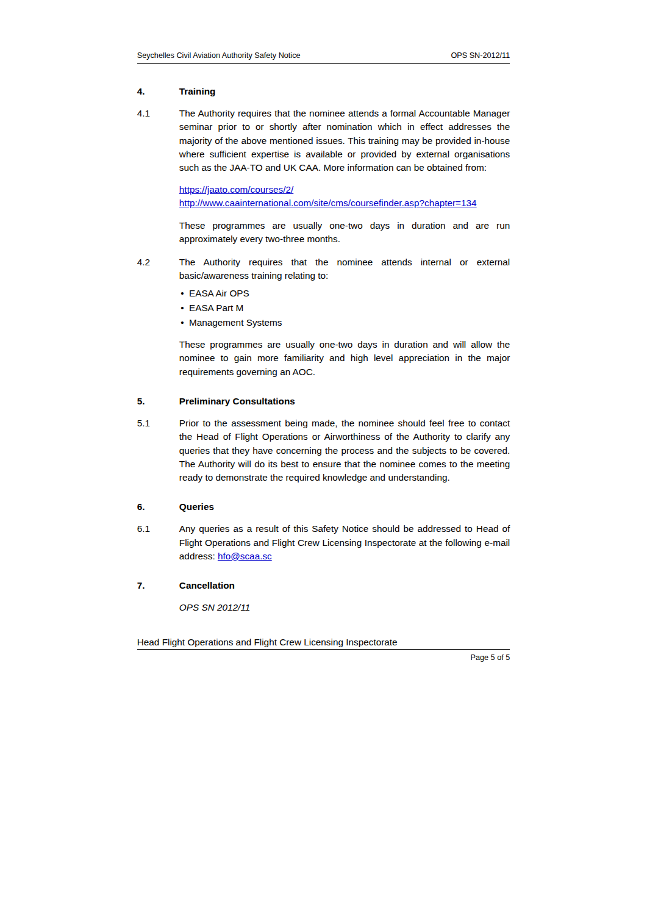Seychelles Civil Aviation Authority Safety Notice
OPS SN-2012/11
4.
Training
4.1
The Authority requires that the nominee attends a formal Accountable Manager seminar prior to or shortly after nomination which in effect addresses the majority of the above mentioned issues. This training may be provided in-house where sufficient expertise is available or provided by external organisations such as the JAA-TO and UK CAA. More information can be obtained from:
https://jaato.com/courses/2/ http://www.caainternational.com/site/cms/coursefinder.asp?chapter=134
These programmes are usually one-two days in duration and are run approximately every two-three months.
4.2
The Authority requires that the nominee attends internal or external basic/awareness training relating to:
EASA Air OPS
EASA Part M
Management Systems
These programmes are usually one-two days in duration and will allow the nominee to gain more familiarity and high level appreciation in the major requirements governing an AOC.
5.
Preliminary Consultations
5.1
Prior to the assessment being made, the nominee should feel free to contact the Head of Flight Operations or Airworthiness of the Authority to clarify any queries that they have concerning the process and the subjects to be covered. The Authority will do its best to ensure that the nominee comes to the meeting ready to demonstrate the required knowledge and understanding.
6.
Queries
6.1
Any queries as a result of this Safety Notice should be addressed to Head of Flight Operations and Flight Crew Licensing Inspectorate at the following e-mail address: hfo@scaa.sc
7.
Cancellation
OPS SN 2012/11
Head Flight Operations and Flight Crew Licensing Inspectorate
Page 5 of 5